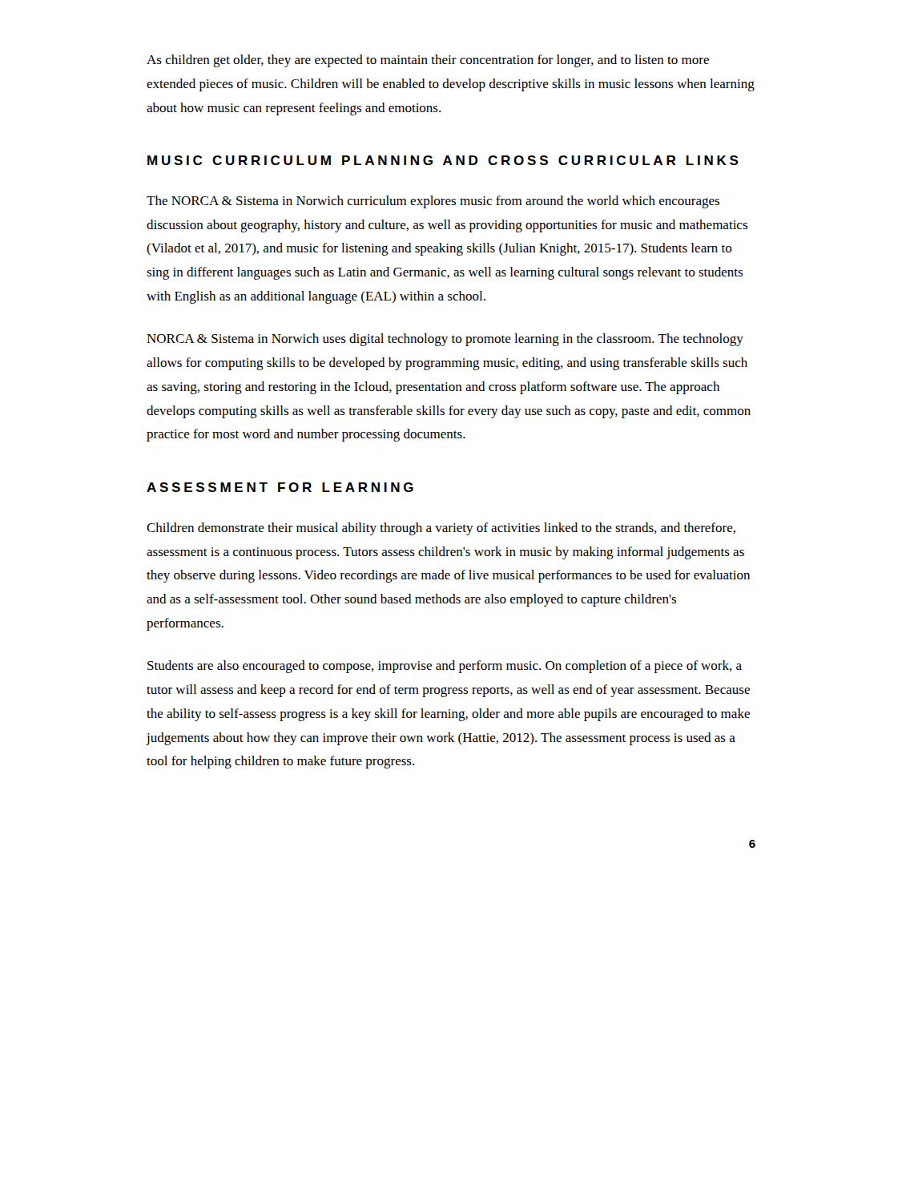As children get older, they are expected to maintain their concentration for longer, and to listen to more extended pieces of music. Children will be enabled to develop descriptive skills in music lessons when learning about how music can represent feelings and emotions.
Music Curriculum Planning and Cross Curricular Links
The NORCA & Sistema in Norwich curriculum explores music from around the world which encourages discussion about geography, history and culture, as well as providing opportunities for music and mathematics (Viladot et al, 2017), and music for listening and speaking skills (Julian Knight, 2015-17). Students learn to sing in different languages such as Latin and Germanic, as well as learning cultural songs relevant to students with English as an additional language (EAL) within a school.
NORCA & Sistema in Norwich uses digital technology to promote learning in the classroom. The technology allows for computing skills to be developed by programming music, editing, and using transferable skills such as saving, storing and restoring in the Icloud, presentation and cross platform software use. The approach develops computing skills as well as transferable skills for every day use such as copy, paste and edit, common practice for most word and number processing documents.
Assessment for Learning
Children demonstrate their musical ability through a variety of activities linked to the strands, and therefore, assessment is a continuous process. Tutors assess children's work in music by making informal judgements as they observe during lessons. Video recordings are made of live musical performances to be used for evaluation and as a self-assessment tool. Other sound based methods are also employed to capture children's performances.
Students are also encouraged to compose, improvise and perform music. On completion of a piece of work, a tutor will assess and keep a record for end of term progress reports, as well as end of year assessment. Because the ability to self-assess progress is a key skill for learning, older and more able pupils are encouraged to make judgements about how they can improve their own work (Hattie, 2012). The assessment process is used as a tool for helping children to make future progress.
6